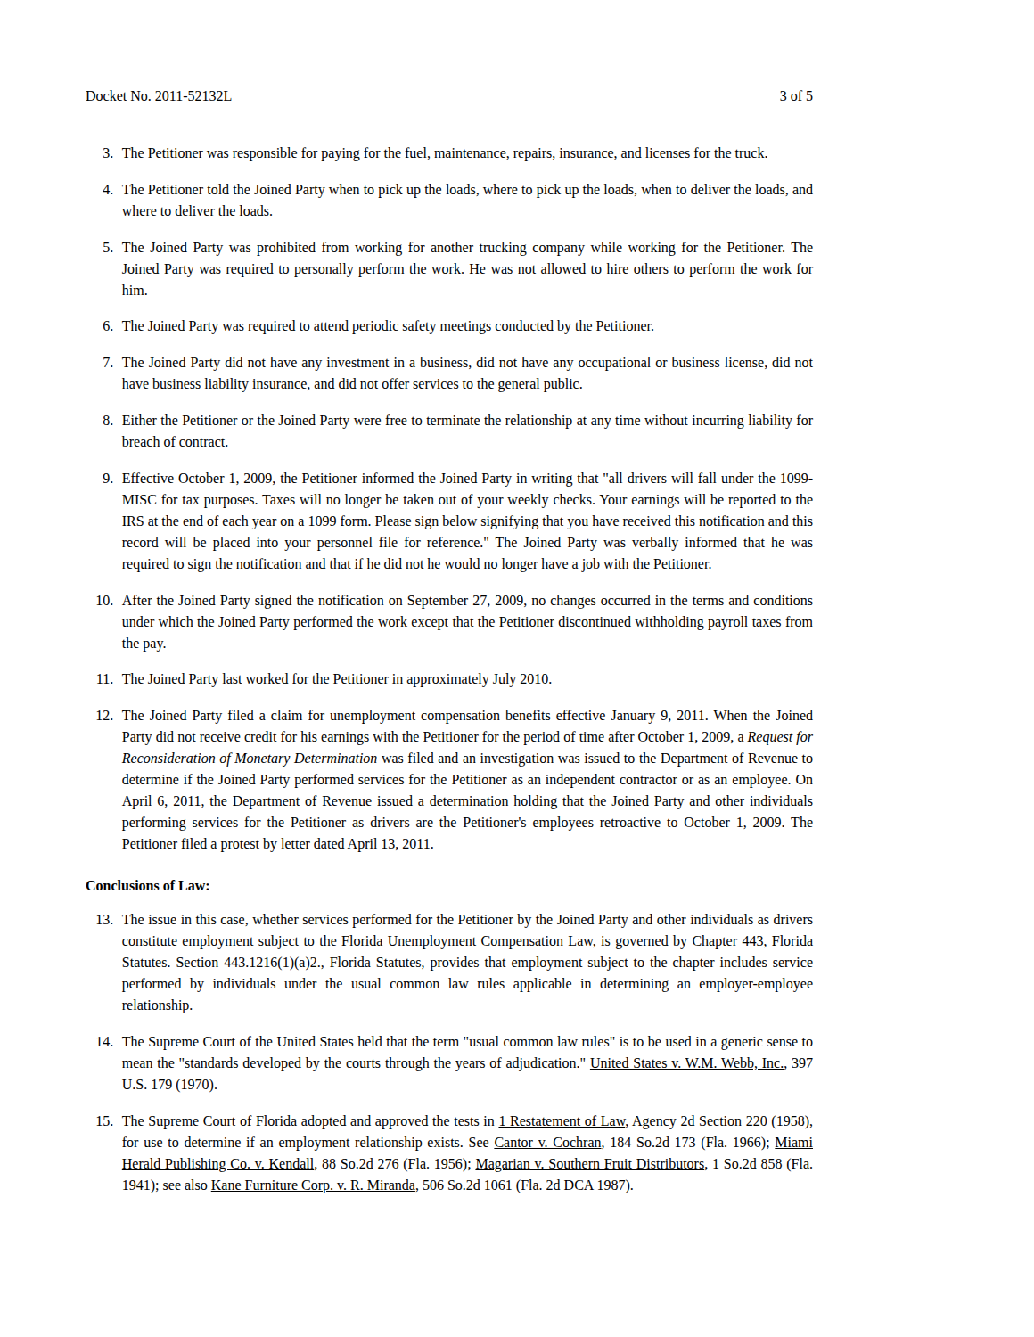Docket No. 2011-52132L
3 of 5
The Petitioner was responsible for paying for the fuel, maintenance, repairs, insurance, and licenses for the truck.
The Petitioner told the Joined Party when to pick up the loads, where to pick up the loads, when to deliver the loads, and where to deliver the loads.
The Joined Party was prohibited from working for another trucking company while working for the Petitioner. The Joined Party was required to personally perform the work. He was not allowed to hire others to perform the work for him.
The Joined Party was required to attend periodic safety meetings conducted by the Petitioner.
The Joined Party did not have any investment in a business, did not have any occupational or business license, did not have business liability insurance, and did not offer services to the general public.
Either the Petitioner or the Joined Party were free to terminate the relationship at any time without incurring liability for breach of contract.
Effective October 1, 2009, the Petitioner informed the Joined Party in writing that "all drivers will fall under the 1099-MISC for tax purposes. Taxes will no longer be taken out of your weekly checks. Your earnings will be reported to the IRS at the end of each year on a 1099 form. Please sign below signifying that you have received this notification and this record will be placed into your personnel file for reference." The Joined Party was verbally informed that he was required to sign the notification and that if he did not he would no longer have a job with the Petitioner.
After the Joined Party signed the notification on September 27, 2009, no changes occurred in the terms and conditions under which the Joined Party performed the work except that the Petitioner discontinued withholding payroll taxes from the pay.
The Joined Party last worked for the Petitioner in approximately July 2010.
The Joined Party filed a claim for unemployment compensation benefits effective January 9, 2011. When the Joined Party did not receive credit for his earnings with the Petitioner for the period of time after October 1, 2009, a Request for Reconsideration of Monetary Determination was filed and an investigation was issued to the Department of Revenue to determine if the Joined Party performed services for the Petitioner as an independent contractor or as an employee. On April 6, 2011, the Department of Revenue issued a determination holding that the Joined Party and other individuals performing services for the Petitioner as drivers are the Petitioner's employees retroactive to October 1, 2009. The Petitioner filed a protest by letter dated April 13, 2011.
Conclusions of Law:
The issue in this case, whether services performed for the Petitioner by the Joined Party and other individuals as drivers constitute employment subject to the Florida Unemployment Compensation Law, is governed by Chapter 443, Florida Statutes. Section 443.1216(1)(a)2., Florida Statutes, provides that employment subject to the chapter includes service performed by individuals under the usual common law rules applicable in determining an employer-employee relationship.
The Supreme Court of the United States held that the term "usual common law rules" is to be used in a generic sense to mean the "standards developed by the courts through the years of adjudication." United States v. W.M. Webb, Inc., 397 U.S. 179 (1970).
The Supreme Court of Florida adopted and approved the tests in 1 Restatement of Law, Agency 2d Section 220 (1958), for use to determine if an employment relationship exists. See Cantor v. Cochran, 184 So.2d 173 (Fla. 1966); Miami Herald Publishing Co. v. Kendall, 88 So.2d 276 (Fla. 1956); Magarian v. Southern Fruit Distributors, 1 So.2d 858 (Fla. 1941); see also Kane Furniture Corp. v. R. Miranda, 506 So.2d 1061 (Fla. 2d DCA 1987).